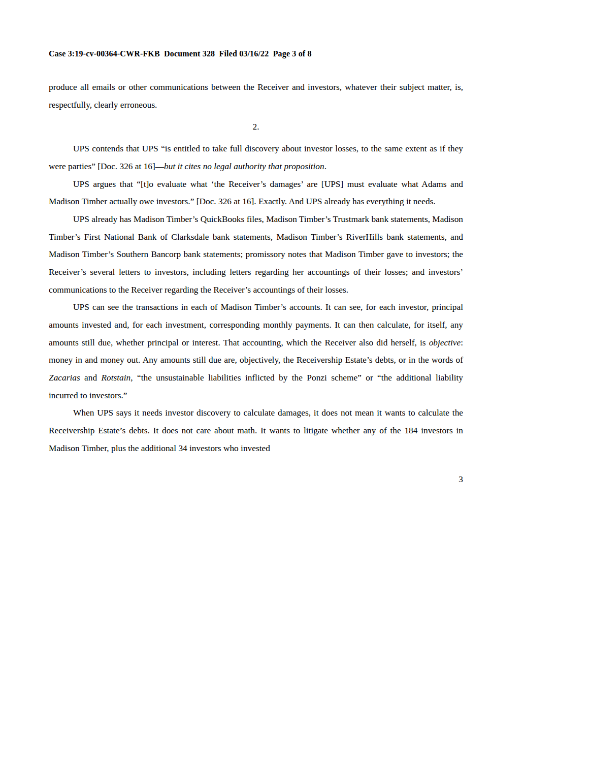Case 3:19-cv-00364-CWR-FKB Document 328 Filed 03/16/22 Page 3 of 8
produce all emails or other communications between the Receiver and investors, whatever their subject matter, is, respectfully, clearly erroneous.
2.
UPS contends that UPS “is entitled to take full discovery about investor losses, to the same extent as if they were parties” [Doc. 326 at 16]—but it cites no legal authority that proposition.
UPS argues that “[t]o evaluate what ‘the Receiver’s damages’ are [UPS] must evaluate what Adams and Madison Timber actually owe investors.” [Doc. 326 at 16]. Exactly. And UPS already has everything it needs.
UPS already has Madison Timber’s QuickBooks files, Madison Timber’s Trustmark bank statements, Madison Timber’s First National Bank of Clarksdale bank statements, Madison Timber’s RiverHills bank statements, and Madison Timber’s Southern Bancorp bank statements; promissory notes that Madison Timber gave to investors; the Receiver’s several letters to investors, including letters regarding her accountings of their losses; and investors’ communications to the Receiver regarding the Receiver’s accountings of their losses.
UPS can see the transactions in each of Madison Timber’s accounts. It can see, for each investor, principal amounts invested and, for each investment, corresponding monthly payments. It can then calculate, for itself, any amounts still due, whether principal or interest. That accounting, which the Receiver also did herself, is objective: money in and money out. Any amounts still due are, objectively, the Receivership Estate’s debts, or in the words of Zacarias and Rotstain, “the unsustainable liabilities inflicted by the Ponzi scheme” or “the additional liability incurred to investors.”
When UPS says it needs investor discovery to calculate damages, it does not mean it wants to calculate the Receivership Estate’s debts. It does not care about math. It wants to litigate whether any of the 184 investors in Madison Timber, plus the additional 34 investors who invested
3